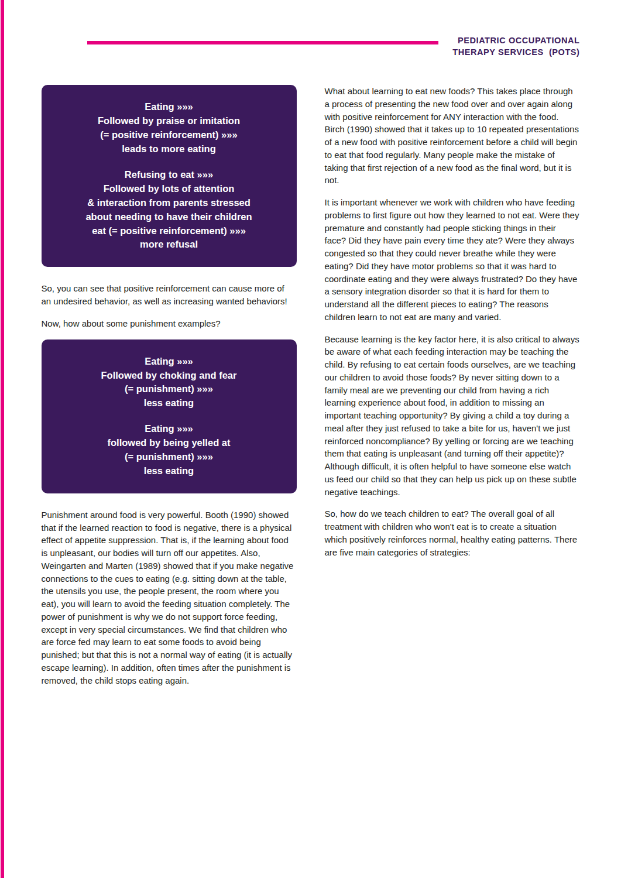Pediatric Occupational
Therapy Services (POTS)
Eating »»»
Followed by praise or imitation
(= positive reinforcement) »»»
leads to more eating
Refusing to eat »»»
Followed by lots of attention
& interaction from parents stressed
about needing to have their children
eat (= positive reinforcement) »»»
more refusal
So, you can see that positive reinforcement can cause more of an undesired behavior, as well as increasing wanted behaviors!
Now, how about some punishment examples?
Eating »»»
Followed by choking and fear
(= punishment) »»»
less eating
Eating »»»
followed by being yelled at
(= punishment) »»»
less eating
Punishment around food is very powerful. Booth (1990) showed that if the learned reaction to food is negative, there is a physical effect of appetite suppression. That is, if the learning about food is unpleasant, our bodies will turn off our appetites. Also, Weingarten and Marten (1989) showed that if you make negative connections to the cues to eating (e.g. sitting down at the table, the utensils you use, the people present, the room where you eat), you will learn to avoid the feeding situation completely. The power of punishment is why we do not support force feeding, except in very special circumstances. We find that children who are force fed may learn to eat some foods to avoid being punished; but that this is not a normal way of eating (it is actually escape learning). In addition, often times after the punishment is removed, the child stops eating again.
What about learning to eat new foods? This takes place through a process of presenting the new food over and over again along with positive reinforcement for ANY interaction with the food. Birch (1990) showed that it takes up to 10 repeated presentations of a new food with positive reinforcement before a child will begin to eat that food regularly. Many people make the mistake of taking that first rejection of a new food as the final word, but it is not.
It is important whenever we work with children who have feeding problems to first figure out how they learned to not eat. Were they premature and constantly had people sticking things in their face? Did they have pain every time they ate? Were they always congested so that they could never breathe while they were eating? Did they have motor problems so that it was hard to coordinate eating and they were always frustrated? Do they have a sensory integration disorder so that it is hard for them to understand all the different pieces to eating? The reasons children learn to not eat are many and varied.
Because learning is the key factor here, it is also critical to always be aware of what each feeding interaction may be teaching the child. By refusing to eat certain foods ourselves, are we teaching our children to avoid those foods? By never sitting down to a family meal are we preventing our child from having a rich learning experience about food, in addition to missing an important teaching opportunity? By giving a child a toy during a meal after they just refused to take a bite for us, haven't we just reinforced noncompliance? By yelling or forcing are we teaching them that eating is unpleasant (and turning off their appetite)? Although difficult, it is often helpful to have someone else watch us feed our child so that they can help us pick up on these subtle negative teachings.
So, how do we teach children to eat? The overall goal of all treatment with children who won't eat is to create a situation which positively reinforces normal, healthy eating patterns. There are five main categories of strategies: